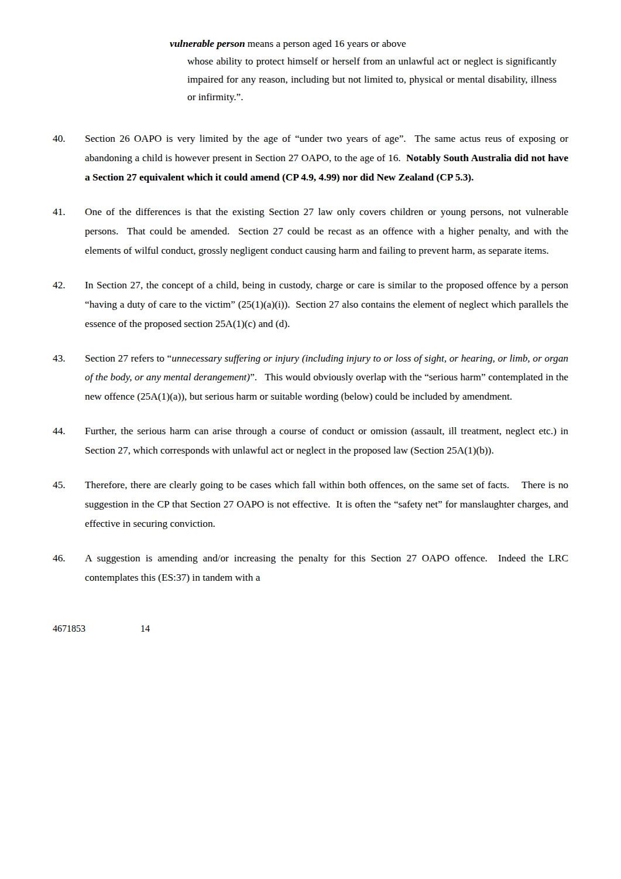vulnerable person means a person aged 16 years or above whose ability to protect himself or herself from an unlawful act or neglect is significantly impaired for any reason, including but not limited to, physical or mental disability, illness or infirmity.”.
Section 26 OAPO is very limited by the age of “under two years of age”. The same actus reus of exposing or abandoning a child is however present in Section 27 OAPO, to the age of 16. Notably South Australia did not have a Section 27 equivalent which it could amend (CP 4.9, 4.99) nor did New Zealand (CP 5.3).
One of the differences is that the existing Section 27 law only covers children or young persons, not vulnerable persons. That could be amended. Section 27 could be recast as an offence with a higher penalty, and with the elements of wilful conduct, grossly negligent conduct causing harm and failing to prevent harm, as separate items.
In Section 27, the concept of a child, being in custody, charge or care is similar to the proposed offence by a person “having a duty of care to the victim” (25(1)(a)(i)). Section 27 also contains the element of neglect which parallels the essence of the proposed section 25A(1)(c) and (d).
Section 27 refers to “unnecessary suffering or injury (including injury to or loss of sight, or hearing, or limb, or organ of the body, or any mental derangement)”. This would obviously overlap with the “serious harm” contemplated in the new offence (25A(1)(a)), but serious harm or suitable wording (below) could be included by amendment.
Further, the serious harm can arise through a course of conduct or omission (assault, ill treatment, neglect etc.) in Section 27, which corresponds with unlawful act or neglect in the proposed law (Section 25A(1)(b)).
Therefore, there are clearly going to be cases which fall within both offences, on the same set of facts. There is no suggestion in the CP that Section 27 OAPO is not effective. It is often the “safety net” for manslaughter charges, and effective in securing conviction.
A suggestion is amending and/or increasing the penalty for this Section 27 OAPO offence. Indeed the LRC contemplates this (ES:37) in tandem with a
4671853 14